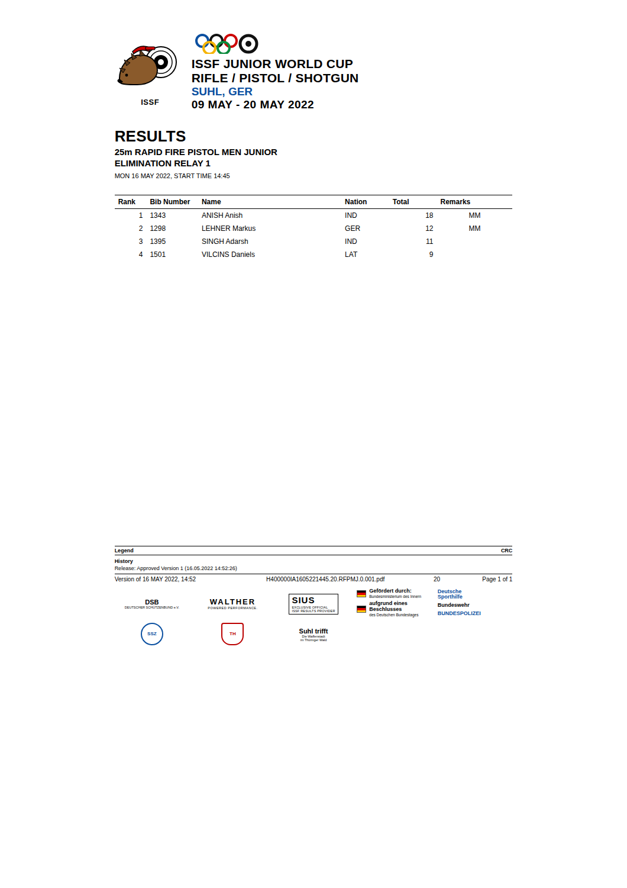ISSF
ISSF JUNIOR WORLD CUP
RIFLE / PISTOL / SHOTGUN
SUHL, GER
09 MAY - 20 MAY 2022
RESULTS
25m RAPID FIRE PISTOL MEN JUNIOR
ELIMINATION RELAY 1
MON 16 MAY 2022, START TIME 14:45
| Rank | Bib Number | Name | Nation | Total | Remarks |
| --- | --- | --- | --- | --- | --- |
| 1 | 1343 | ANISH Anish | IND | 18 | MM |
| 2 | 1298 | LEHNER Markus | GER | 12 | MM |
| 3 | 1395 | SINGH Adarsh | IND | 11 | |
| 4 | 1501 | VILCINS Daniels | LAT | 9 | |
Legend CRC
History
Release: Approved Version 1 (16.05.2022 14:52:26)
Version of 16 MAY 2022, 14:52
H400000IA1605221445.20.RFPMJ.0.001.pdf
20
Page 1 of 1
DSB
DEUTSCHER SCHÜTZENBUND e.V.
WALTHER
POWERED PERFORMANCE.
SIUS
EXCLUSIVE OFFICIAL
ISSF RESULTS PROVIDER
Gefördert durch:Bundesministerium des Innern
aufgrund eines Beschlussesdes Deutschen Bundestages
Deutsche
Sporthilfe
Bundeswehr
BUNDESPOLIZEI
SSZ
TH
Suhl trifft
Die Waffenstadt
im Thüringer Wald